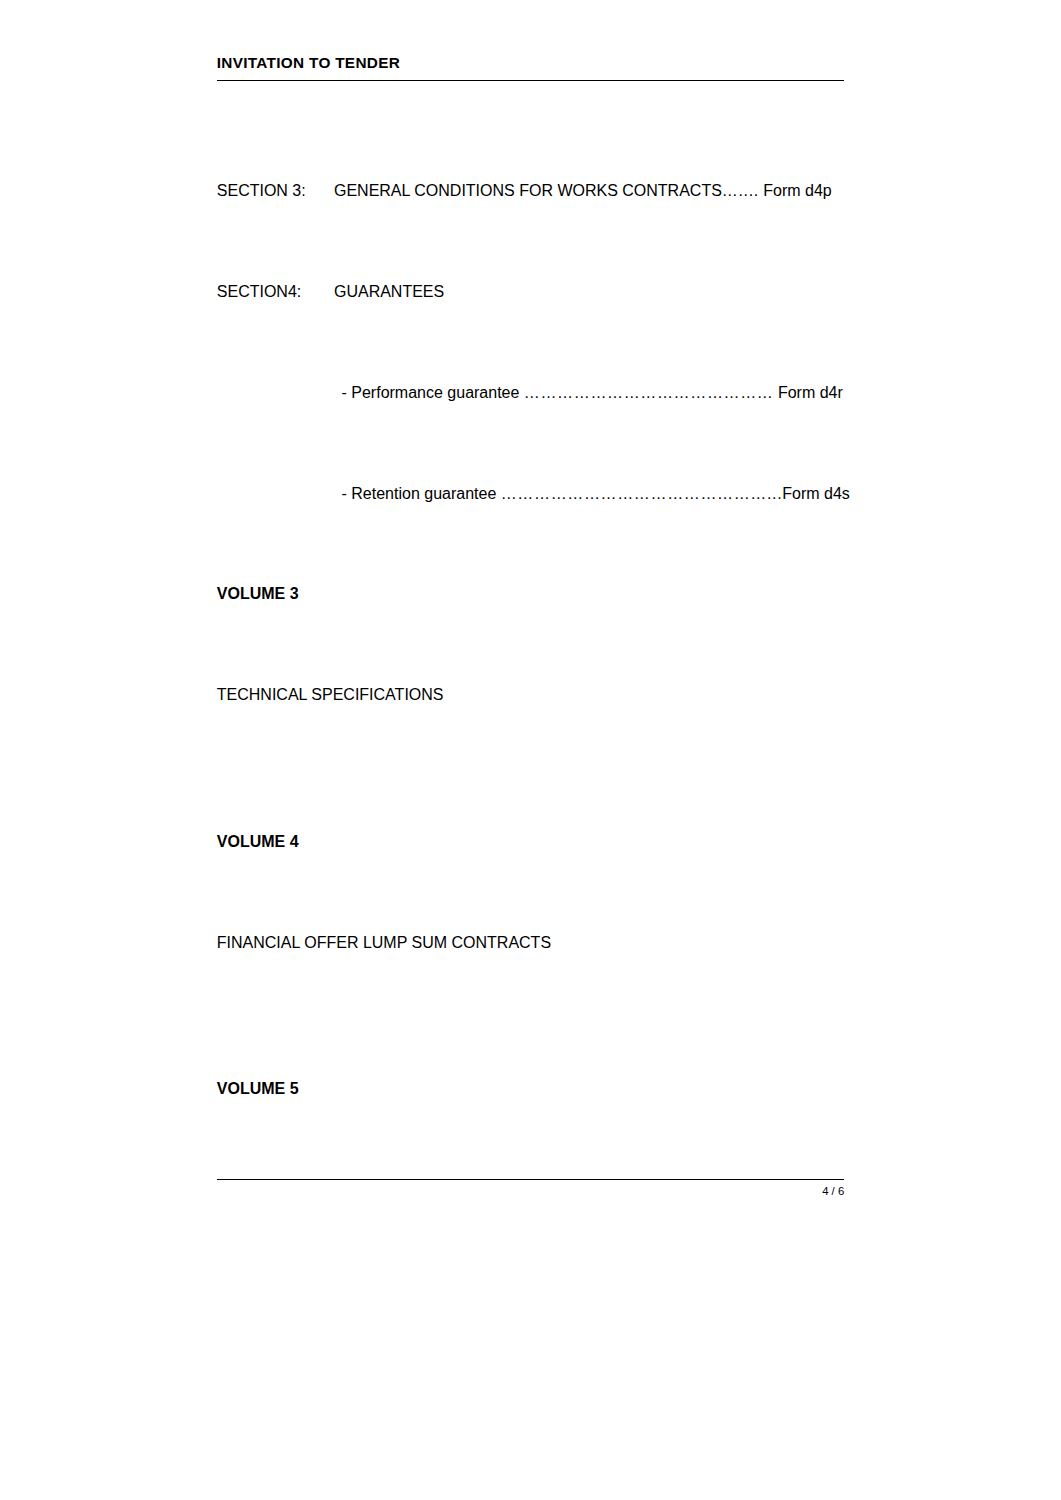INVITATION TO TENDER
SECTION 3: GENERAL CONDITIONS FOR WORKS CONTRACTS….... Form d4p
SECTION4: GUARANTEES
- Performance guarantee ……………………………………… Form d4r
- Retention guarantee …………………………………………... Form d4s
VOLUME 3
TECHNICAL SPECIFICATIONS
VOLUME 4
FINANCIAL OFFER LUMP SUM CONTRACTS
VOLUME 5
4 / 6